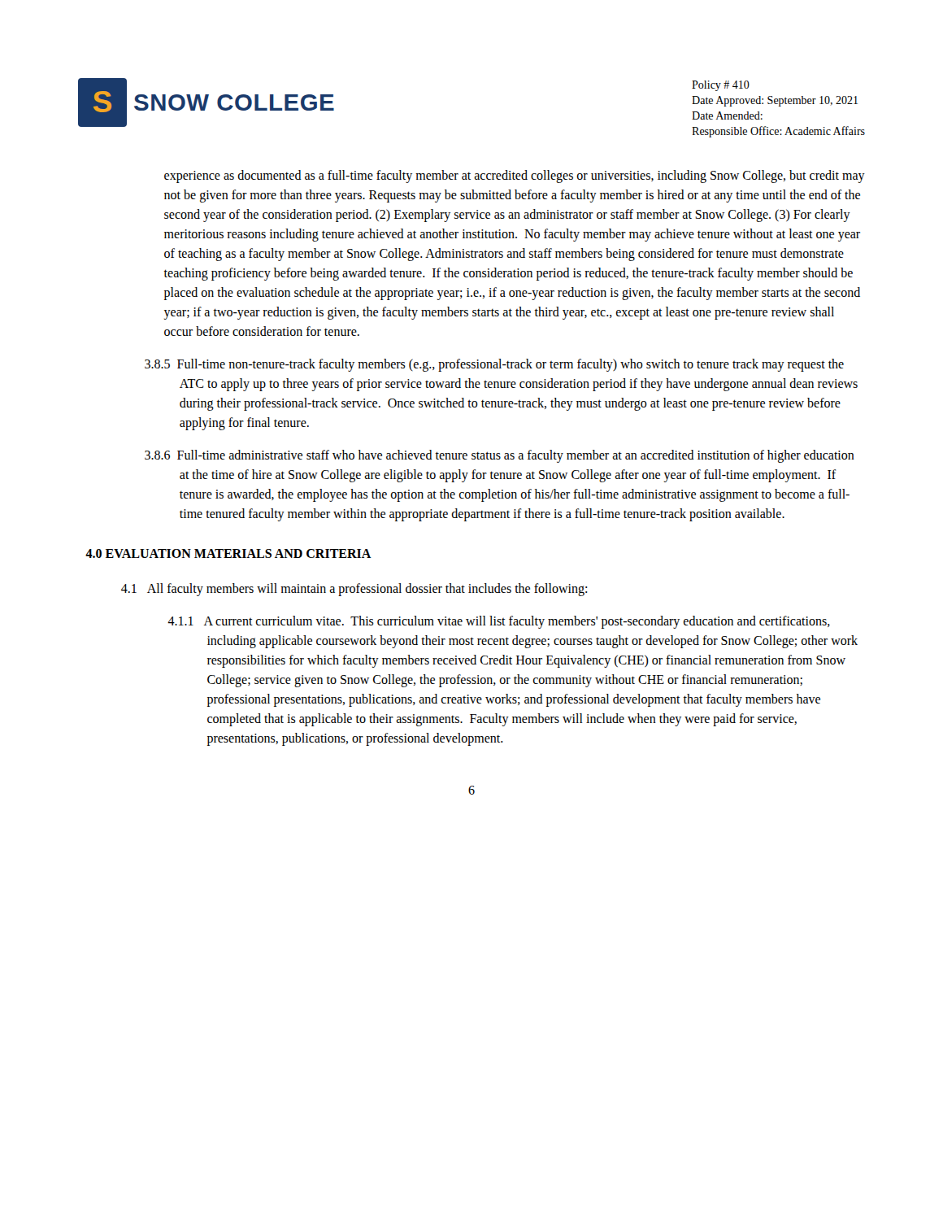S
SNOW COLLEGE
Policy # 410
Date Approved: September 10, 2021
Date Amended:
Responsible Office: Academic Affairs
experience as documented as a full-time faculty member at accredited colleges or universities, including Snow College, but credit may not be given for more than three years. Requests may be submitted before a faculty member is hired or at any time until the end of the second year of the consideration period. (2) Exemplary service as an administrator or staff member at Snow College. (3) For clearly meritorious reasons including tenure achieved at another institution. No faculty member may achieve tenure without at least one year of teaching as a faculty member at Snow College. Administrators and staff members being considered for tenure must demonstrate teaching proficiency before being awarded tenure. If the consideration period is reduced, the tenure-track faculty member should be placed on the evaluation schedule at the appropriate year; i.e., if a one-year reduction is given, the faculty member starts at the second year; if a two-year reduction is given, the faculty members starts at the third year, etc., except at least one pre-tenure review shall occur before consideration for tenure.
3.8.5 Full-time non-tenure-track faculty members (e.g., professional-track or term faculty) who switch to tenure track may request the ATC to apply up to three years of prior service toward the tenure consideration period if they have undergone annual dean reviews during their professional-track service. Once switched to tenure-track, they must undergo at least one pre-tenure review before applying for final tenure.
3.8.6 Full-time administrative staff who have achieved tenure status as a faculty member at an accredited institution of higher education at the time of hire at Snow College are eligible to apply for tenure at Snow College after one year of full-time employment. If tenure is awarded, the employee has the option at the completion of his/her full-time administrative assignment to become a full-time tenured faculty member within the appropriate department if there is a full-time tenure-track position available.
4.0 EVALUATION MATERIALS AND CRITERIA
4.1 All faculty members will maintain a professional dossier that includes the following:
4.1.1 A current curriculum vitae. This curriculum vitae will list faculty members' post-secondary education and certifications, including applicable coursework beyond their most recent degree; courses taught or developed for Snow College; other work responsibilities for which faculty members received Credit Hour Equivalency (CHE) or financial remuneration from Snow College; service given to Snow College, the profession, or the community without CHE or financial remuneration; professional presentations, publications, and creative works; and professional development that faculty members have completed that is applicable to their assignments. Faculty members will include when they were paid for service, presentations, publications, or professional development.
6